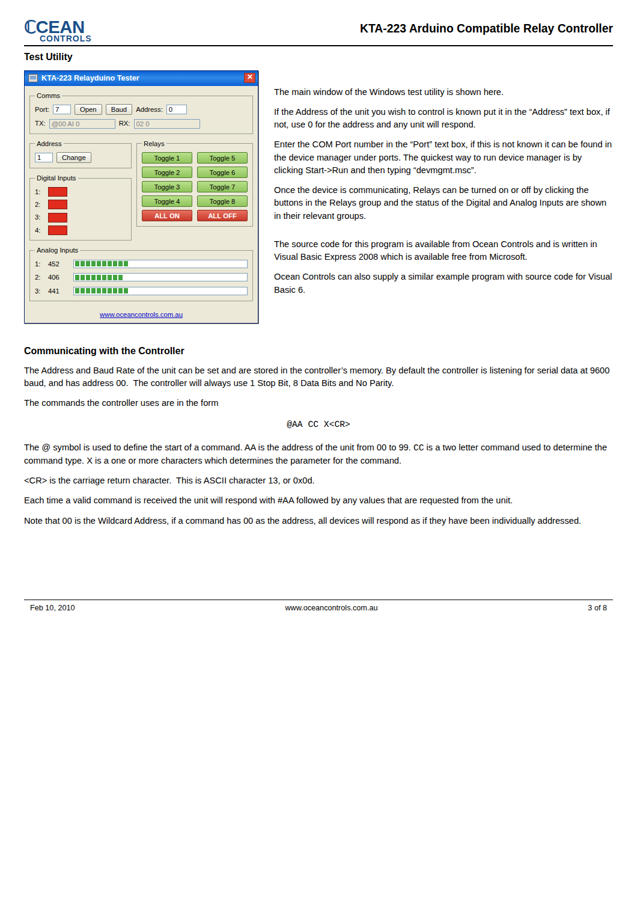ℂCEAN
CONTROLS
KTA-223 Arduino Compatible Relay Controller
Test Utility
KTA-223 Relayduino Tester
✕
Comms
Port: Open Baud Address:
TX: RX:
Address
Change
Digital Inputs
1:
2:
3:
4:
Relays
Toggle 1 Toggle 5 Toggle 2 Toggle 6 Toggle 3 Toggle 7 Toggle 4 Toggle 8 ALL ON ALL OFF
Analog Inputs
1: 452
2: 406
3: 441
www.oceancontrols.com.au
The main window of the Windows test utility is shown here.
If the Address of the unit you wish to control is known put it in the “Address” text box, if not, use 0 for the address and any unit will respond.
Enter the COM Port number in the “Port” text box, if this is not known it can be found in the device manager under ports. The quickest way to run device manager is by clicking Start->Run and then typing “devmgmt.msc”.
Once the device is communicating, Relays can be turned on or off by clicking the buttons in the Relays group and the status of the Digital and Analog Inputs are shown in their relevant groups.
The source code for this program is available from Ocean Controls and is written in Visual Basic Express 2008 which is available free from Microsoft.
Ocean Controls can also supply a similar example program with source code for Visual Basic 6.
Communicating with the Controller
The Address and Baud Rate of the unit can be set and are stored in the controller’s memory. By default the controller is listening for serial data at 9600 baud, and has address 00. The controller will always use 1 Stop Bit, 8 Data Bits and No Parity.
The commands the controller uses are in the form
@AA CC X<CR>
The @ symbol is used to define the start of a command. AA is the address of the unit from 00 to 99. CC is a two letter command used to determine the command type. X is a one or more characters which determines the parameter for the command.
<CR> is the carriage return character. This is ASCII character 13, or 0x0d.
Each time a valid command is received the unit will respond with #AA followed by any values that are requested from the unit.
Note that 00 is the Wildcard Address, if a command has 00 as the address, all devices will respond as if they have been individually addressed.
Feb 10, 2010
www.oceancontrols.com.au
3 of 8